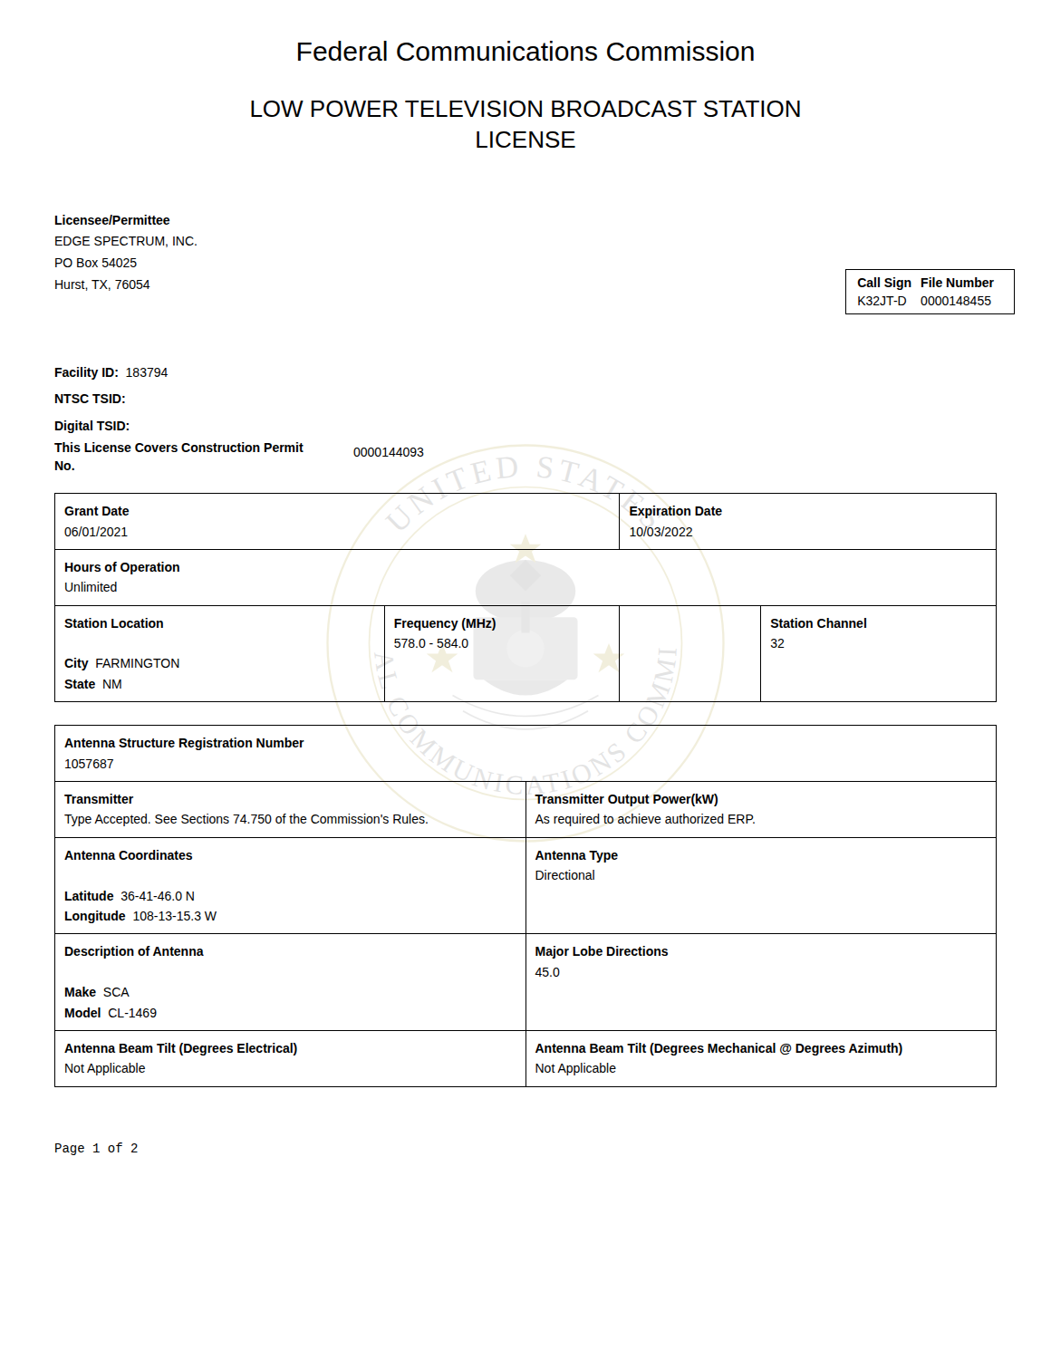UNITED STATES FEDERAL COMMUNICATIONS COMMISSION
Federal Communications Commission
LOW POWER TELEVISION BROADCAST STATION
LICENSE
Licensee/Permittee
EDGE SPECTRUM, INC.
PO Box 54025
Hurst, TX, 76054
| Call Sign | File Number |
| --- | --- |
| K32JT-D | 0000148455 |
Facility ID: 183794
NTSC TSID:
Digital TSID:
This License Covers Construction Permit No.
0000144093
| Grant Date 06/01/2021 | Expiration Date 10/03/2022 |
| Hours of Operation Unlimited |
| Station Location City FARMINGTON State NM | Frequency (MHz) 578.0 - 584.0 | | Station Channel 32 |
| Antenna Structure Registration Number 1057687 |
| Transmitter Type Accepted. See Sections 74.750 of the Commission's Rules. | Transmitter Output Power(kW) As required to achieve authorized ERP. |
| Antenna Coordinates Latitude 36-41-46.0 N Longitude 108-13-15.3 W | Antenna Type Directional |
| Description of Antenna Make SCA Model CL-1469 | Major Lobe Directions 45.0 |
| Antenna Beam Tilt (Degrees Electrical) Not Applicable | Antenna Beam Tilt (Degrees Mechanical @ Degrees Azimuth) Not Applicable |
Page 1 of 2